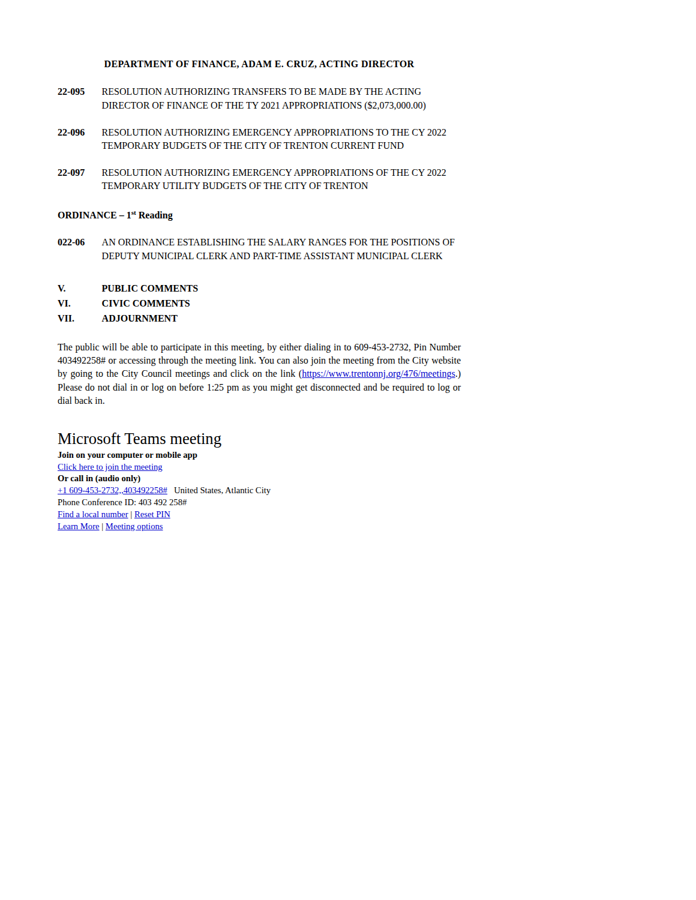DEPARTMENT OF FINANCE, ADAM E. CRUZ, ACTING DIRECTOR
22-095
Resolution authorizing transfers to be made by the Acting Director of Finance of the TY 2021 appropriations ($2,073,000.00)
22-096
Resolution authorizing emergency appropriations to the CY 2022 temporary budgets of the City of Trenton Current Fund
22-097
Resolution authorizing emergency appropriations of the CY 2022 temporary utility budgets of the City of Trenton
ORDINANCE – 1st Reading
022-06
An ordinance establishing the salary ranges for the positions of Deputy Municipal Clerk and Part-Time Assistant Municipal Clerk
V. PUBLIC COMMENTS
VI. CIVIC COMMENTS
VII. ADJOURNMENT
The public will be able to participate in this meeting, by either dialing in to 609-453-2732, Pin Number 403492258# or accessing through the meeting link. You can also join the meeting from the City website by going to the City Council meetings and click on the link (https://www.trentonnj.org/476/meetings.) Please do not dial in or log on before 1:25 pm as you might get disconnected and be required to log or dial back in.
Microsoft Teams meeting
Join on your computer or mobile app
Click here to join the meeting
Or call in (audio only)
+1 609-453-2732,,403492258# United States, Atlantic City
Phone Conference ID: 403 492 258#
Find a local number | Reset PIN
Learn More | Meeting options